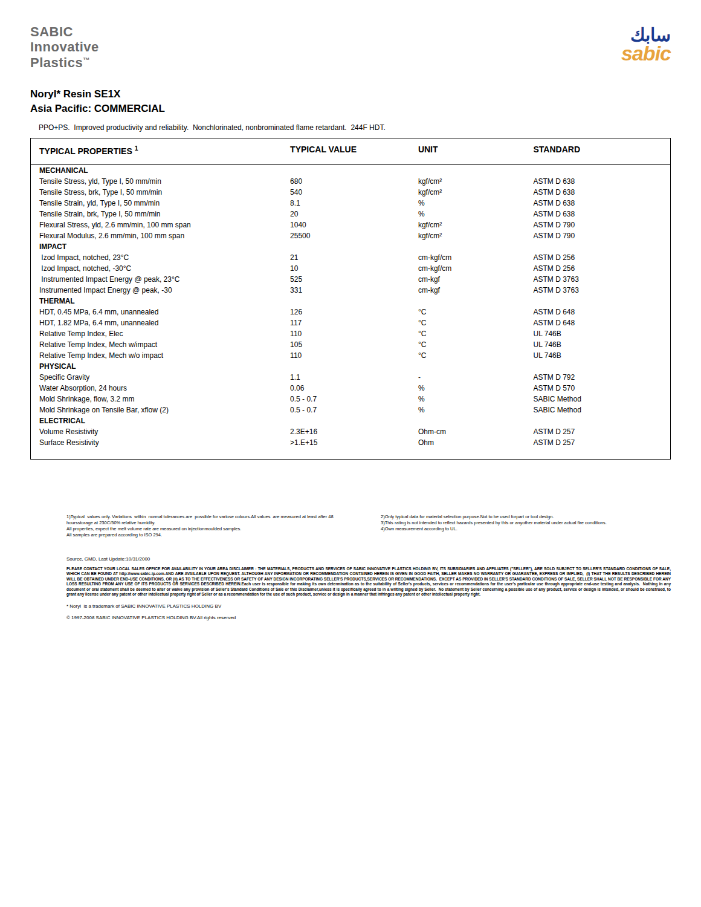SABIC
Innovative
Plastics™
سابك
sabic
Noryl* Resin SE1X
Asia Pacific: COMMERCIAL
PPO+PS. Improved productivity and reliability. Nonchlorinated, nonbrominated flame retardant. 244F HDT.
| TYPICAL PROPERTIES 1 | TYPICAL VALUE | UNIT | STANDARD |
| --- | --- | --- | --- |
| MECHANICAL | | | |
| Tensile Stress, yld, Type I, 50 mm/min | 680 | kgf/cm² | ASTM D 638 |
| Tensile Stress, brk, Type I, 50 mm/min | 540 | kgf/cm² | ASTM D 638 |
| Tensile Strain, yld, Type I, 50 mm/min | 8.1 | % | ASTM D 638 |
| Tensile Strain, brk, Type I, 50 mm/min | 20 | % | ASTM D 638 |
| Flexural Stress, yld, 2.6 mm/min, 100 mm span | 1040 | kgf/cm² | ASTM D 790 |
| Flexural Modulus, 2.6 mm/min, 100 mm span | 25500 | kgf/cm² | ASTM D 790 |
| IMPACT | | | |
| Izod Impact, notched, 23°C | 21 | cm-kgf/cm | ASTM D 256 |
| Izod Impact, notched, -30°C | 10 | cm-kgf/cm | ASTM D 256 |
| Instrumented Impact Energy @ peak, 23°C | 525 | cm-kgf | ASTM D 3763 |
| Instrumented Impact Energy @ peak, -30 | 331 | cm-kgf | ASTM D 3763 |
| THERMAL | | | |
| HDT, 0.45 MPa, 6.4 mm, unannealed | 126 | °C | ASTM D 648 |
| HDT, 1.82 MPa, 6.4 mm, unannealed | 117 | °C | ASTM D 648 |
| Relative Temp Index, Elec | 110 | °C | UL 746B |
| Relative Temp Index, Mech w/impact | 105 | °C | UL 746B |
| Relative Temp Index, Mech w/o impact | 110 | °C | UL 746B |
| PHYSICAL | | | |
| Specific Gravity | 1.1 | - | ASTM D 792 |
| Water Absorption, 24 hours | 0.06 | % | ASTM D 570 |
| Mold Shrinkage, flow, 3.2 mm | 0.5 - 0.7 | % | SABIC Method |
| Mold Shrinkage on Tensile Bar, xflow (2) | 0.5 - 0.7 | % | SABIC Method |
| ELECTRICAL | | | |
| Volume Resistivity | 2.3E+16 | Ohm-cm | ASTM D 257 |
| Surface Resistivity | >1.E+15 | Ohm | ASTM D 257 |
1)Typical values only. Variations within normal tolerances are possible for variose colours.All values are measured at least after 48 hoursstorage at 230C/50% relative humidity.
All properties, expect the melt volume rate are measured on injectionmoulded samples.
All samples are prepared according to ISO 294.
2)Only typical data for material selection purpose.Not to be used forpart or tool design.
3)This rating is not intended to reflect hazards presented by this or anyother material under actual fire conditions.
4)Own measurement according to UL.
Source, GMD, Last Update:10/31/2000
PLEASE CONTACT YOUR LOCAL SALES OFFICE FOR AVAILABILITY IN YOUR AREA DISCLAIMER : THE MATERIALS, PRODUCTS AND SERVICES OF SABIC INNOVATIVE PLASTICS HOLDING BV, ITS SUBSIDIARIES AND AFFILIATES ("SELLER"), ARE SOLD SUBJECT TO SELLER'S STANDARD CONDITIONS OF SALE, WHICH CAN BE FOUND AT http://www.sabic-ip.com.AND ARE AVAILABLE UPON REQUEST. ALTHOUGH ANY INFORMATION OR RECOMMENDATION CONTAINED HEREIN IS GIVEN IN GOOD FAITH, SELLER MAKES NO WARRANTY OR GUARANTEE, EXPRESS OR IMPLIED, (i) THAT THE RESULTS DESCRIBED HEREIN WILL BE OBTAINED UNDER END-USE CONDITIONS, OR (ii) AS TO THE EFFECTIVENESS OR SAFETY OF ANY DESIGN INCORPORATING SELLER'S PRODUCTS,SERVICES OR RECOMMENDATIONS. EXCEPT AS PROVIDED IN SELLER'S STANDARD CONDITIONS OF SALE, SELLER SHALL NOT BE RESPONSIBLE FOR ANY LOSS RESULTING FROM ANY USE OF ITS PRODUCTS OR SERVICES DESCRIBED HEREIN.Each user is responsible for making its own determination as to the suitability of Seller's products, services or recommendations for the user's particular use through appropriate end-use testing and analysis. Nothing in any document or oral statement shall be deemed to alter or waive any provision of Seller's Standard Conditions of Sale or this Disclaimer,unless it is specifically agreed to in a writing signed by Seller. No statement by Seller concerning a possible use of any product, service or design is intended, or should be construed, to grant any license under any patent or other intellectual property right of Seller or as a recommendation for the use of such product, service or design in a manner that infringes any patent or other intellectual property right.
* Noryl is a trademark of SABIC INNOVATIVE PLASTICS HOLDING BV
© 1997-2008 SABIC INNOVATIVE PLASTICS HOLDING BV.All rights reserved